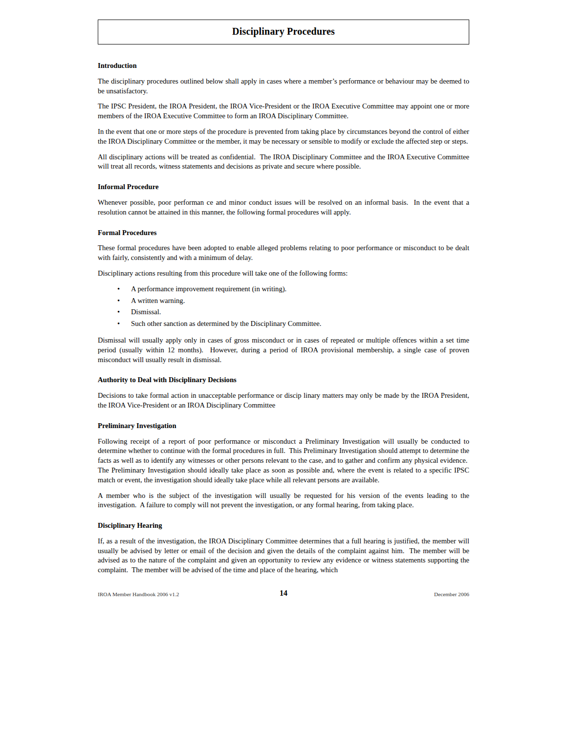Disciplinary Procedures
Introduction
The disciplinary procedures outlined below shall apply in cases where a member’s performance or behaviour may be deemed to be unsatisfactory.
The IPSC President, the IROA President, the IROA Vice-President or the IROA Executive Committee may appoint one or more members of the IROA Executive Committee to form an IROA Disciplinary Committee.
In the event that one or more steps of the procedure is prevented from taking place by circumstances beyond the control of either the IROA Disciplinary Committee or the member, it may be necessary or sensible to modify or exclude the affected step or steps.
All disciplinary actions will be treated as confidential. The IROA Disciplinary Committee and the IROA Executive Committee will treat all records, witness statements and decisions as private and secure where possible.
Informal Procedure
Whenever possible, poor performan ce and minor conduct issues will be resolved on an informal basis. In the event that a resolution cannot be attained in this manner, the following formal procedures will apply.
Formal Procedures
These formal procedures have been adopted to enable alleged problems relating to poor performance or misconduct to be dealt with fairly, consistently and with a minimum of delay.
Disciplinary actions resulting from this procedure will take one of the following forms:
A performance improvement requirement (in writing).
A written warning.
Dismissal.
Such other sanction as determined by the Disciplinary Committee.
Dismissal will usually apply only in cases of gross misconduct or in cases of repeated or multiple offences within a set time period (usually within 12 months). However, during a period of IROA provisional membership, a single case of proven misconduct will usually result in dismissal.
Authority to Deal with Disciplinary Decisions
Decisions to take formal action in unacceptable performance or discip linary matters may only be made by the IROA President, the IROA Vice-President or an IROA Disciplinary Committee
Preliminary Investigation
Following receipt of a report of poor performance or misconduct a Preliminary Investigation will usually be conducted to determine whether to continue with the formal procedures in full. This Preliminary Investigation should attempt to determine the facts as well as to identify any witnesses or other persons relevant to the case, and to gather and confirm any physical evidence. The Preliminary Investigation should ideally take place as soon as possible and, where the event is related to a specific IPSC match or event, the investigation should ideally take place while all relevant persons are available.
A member who is the subject of the investigation will usually be requested for his version of the events leading to the investigation. A failure to comply will not prevent the investigation, or any formal hearing, from taking place.
Disciplinary Hearing
If, as a result of the investigation, the IROA Disciplinary Committee determines that a full hearing is justified, the member will usually be advised by letter or email of the decision and given the details of the complaint against him. The member will be advised as to the nature of the complaint and given an opportunity to review any evidence or witness statements supporting the complaint. The member will be advised of the time and place of the hearing, which
IROA Member Handbook 2006 v1.2
14
December 2006